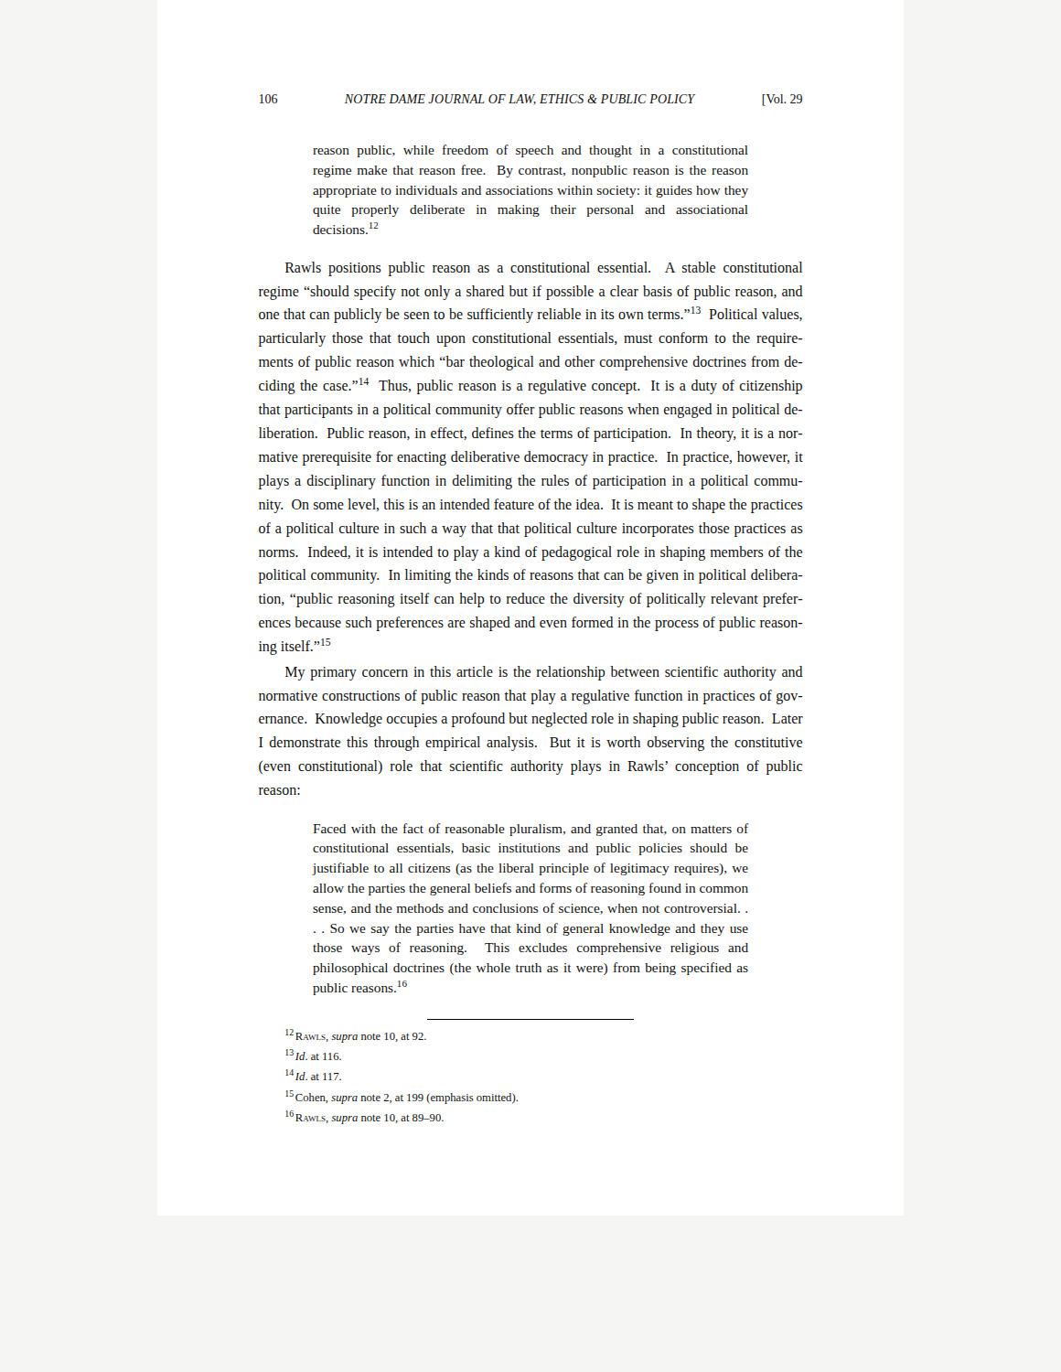106 NOTRE DAME JOURNAL OF LAW, ETHICS & PUBLIC POLICY [Vol. 29
reason public, while freedom of speech and thought in a constitutional regime make that reason free. By contrast, nonpublic reason is the reason appropriate to individuals and associations within society: it guides how they quite properly deliberate in making their personal and associational decisions.12
Rawls positions public reason as a constitutional essential. A stable constitutional regime “should specify not only a shared but if possible a clear basis of public reason, and one that can publicly be seen to be sufficiently reliable in its own terms.”13 Political values, particularly those that touch upon constitutional essentials, must conform to the requirements of public reason which “bar theological and other comprehensive doctrines from deciding the case.”14 Thus, public reason is a regulative concept. It is a duty of citizenship that participants in a political community offer public reasons when engaged in political deliberation. Public reason, in effect, defines the terms of participation. In theory, it is a normative prerequisite for enacting deliberative democracy in practice. In practice, however, it plays a disciplinary function in delimiting the rules of participation in a political community. On some level, this is an intended feature of the idea. It is meant to shape the practices of a political culture in such a way that that political culture incorporates those practices as norms. Indeed, it is intended to play a kind of pedagogical role in shaping members of the political community. In limiting the kinds of reasons that can be given in political deliberation, “public reasoning itself can help to reduce the diversity of politically relevant preferences because such preferences are shaped and even formed in the process of public reasoning itself.”15
My primary concern in this article is the relationship between scientific authority and normative constructions of public reason that play a regulative function in practices of governance. Knowledge occupies a profound but neglected role in shaping public reason. Later I demonstrate this through empirical analysis. But it is worth observing the constitutive (even constitutional) role that scientific authority plays in Rawls’ conception of public reason:
Faced with the fact of reasonable pluralism, and granted that, on matters of constitutional essentials, basic institutions and public policies should be justifiable to all citizens (as the liberal principle of legitimacy requires), we allow the parties the general beliefs and forms of reasoning found in common sense, and the methods and conclusions of science, when not controversial. . . . So we say the parties have that kind of general knowledge and they use those ways of reasoning. This excludes comprehensive religious and philosophical doctrines (the whole truth as it were) from being specified as public reasons.16
12 Rawls, supra note 10, at 92.
13 Id. at 116.
14 Id. at 117.
15 Cohen, supra note 2, at 199 (emphasis omitted).
16 Rawls, supra note 10, at 89–90.